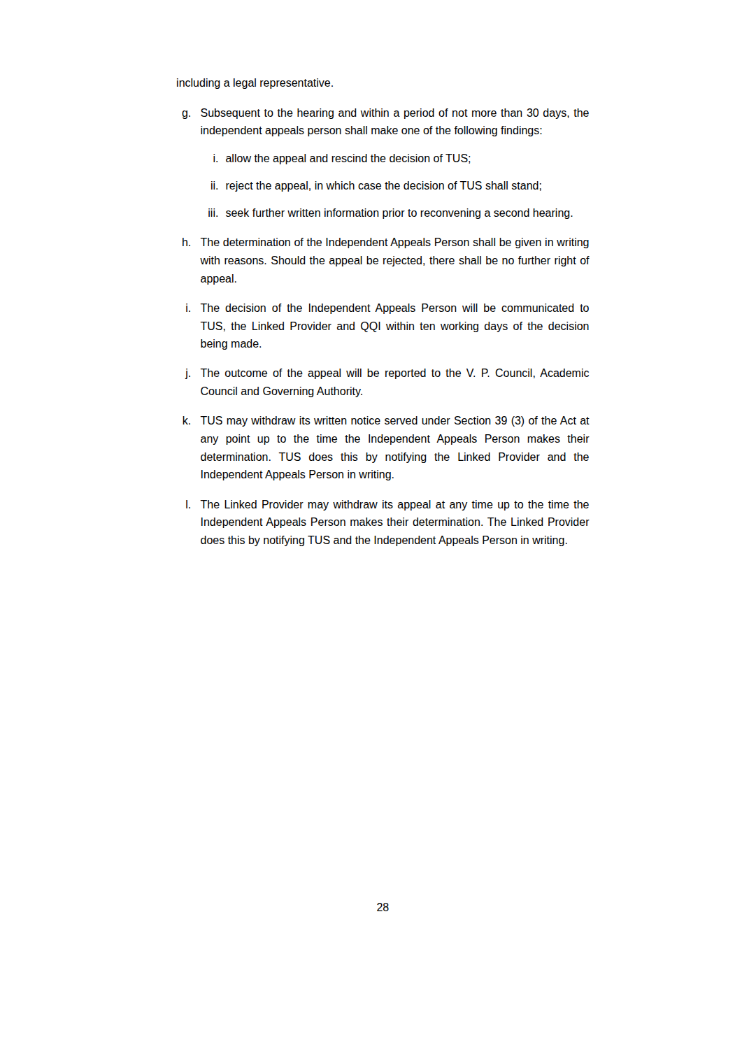including a legal representative.
Subsequent to the hearing and within a period of not more than 30 days, the independent appeals person shall make one of the following findings:
allow the appeal and rescind the decision of TUS;
reject the appeal, in which case the decision of TUS shall stand;
seek further written information prior to reconvening a second hearing.
The determination of the Independent Appeals Person shall be given in writing with reasons. Should the appeal be rejected, there shall be no further right of appeal.
The decision of the Independent Appeals Person will be communicated to TUS, the Linked Provider and QQI within ten working days of the decision being made.
The outcome of the appeal will be reported to the V. P. Council, Academic Council and Governing Authority.
TUS may withdraw its written notice served under Section 39 (3) of the Act at any point up to the time the Independent Appeals Person makes their determination. TUS does this by notifying the Linked Provider and the Independent Appeals Person in writing.
The Linked Provider may withdraw its appeal at any time up to the time the Independent Appeals Person makes their determination. The Linked Provider does this by notifying TUS and the Independent Appeals Person in writing.
28